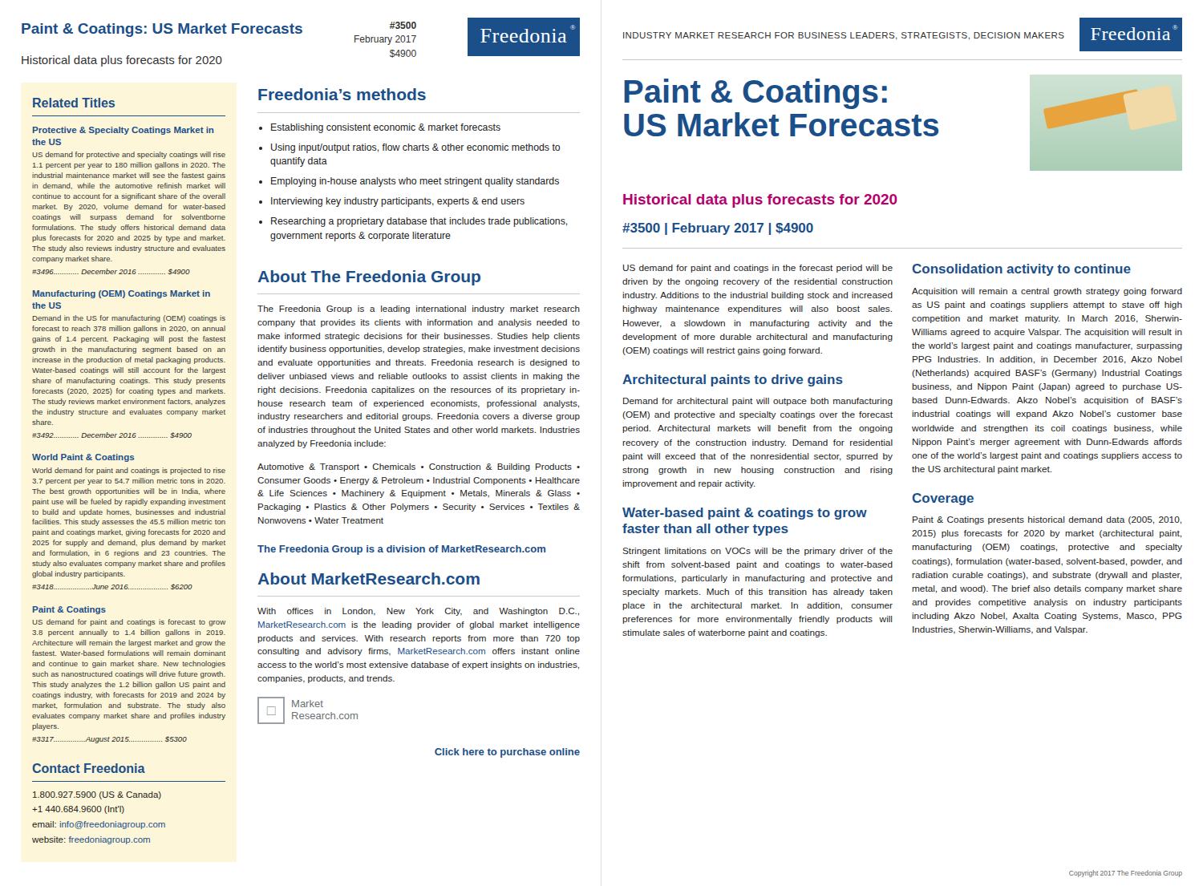Paint & Coatings: US Market Forecasts
Historical data plus forecasts for 2020
#3500
February 2017
$4900
Freedonia®
Related Titles
Protective & Specialty Coatings Market in the US
US demand for protective and specialty coatings will rise 1.1 percent per year to 180 million gallons in 2020. The industrial maintenance market will see the fastest gains in demand, while the automotive refinish market will continue to account for a significant share of the overall market. By 2020, volume demand for water-based coatings will surpass demand for solventborne formulations. The study offers historical demand data plus forecasts for 2020 and 2025 by type and market. The study also reviews industry structure and evaluates company market share.
#3496............ December 2016 ............. $4900
Manufacturing (OEM) Coatings Market in the US
Demand in the US for manufacturing (OEM) coatings is forecast to reach 378 million gallons in 2020, on annual gains of 1.4 percent. Packaging will post the fastest growth in the manufacturing segment based on an increase in the production of metal packaging products. Water-based coatings will still account for the largest share of manufacturing coatings. This study presents forecasts (2020, 2025) for coating types and markets. The study reviews market environment factors, analyzes the industry structure and evaluates company market share.
#3492............ December 2016 .............. $4900
World Paint & Coatings
World demand for paint and coatings is projected to rise 3.7 percent per year to 54.7 million metric tons in 2020. The best growth opportunities will be in India, where paint use will be fueled by rapidly expanding investment to build and update homes, businesses and industrial facilities. This study assesses the 45.5 million metric ton paint and coatings market, giving forecasts for 2020 and 2025 for supply and demand, plus demand by market and formulation, in 6 regions and 23 countries. The study also evaluates company market share and profiles global industry participants.
#3418..................June 2016................... $6200
Paint & Coatings
US demand for paint and coatings is forecast to grow 3.8 percent annually to 1.4 billion gallons in 2019. Architecture will remain the largest market and grow the fastest. Water-based formulations will remain dominant and continue to gain market share. New technologies such as nanostructured coatings will drive future growth. This study analyzes the 1.2 billion gallon US paint and coatings industry, with forecasts for 2019 and 2024 by market, formulation and substrate. The study also evaluates company market share and profiles industry players.
#3317...............August 2015................ $5300
Contact Freedonia
1.800.927.5900 (US & Canada)
+1 440.684.9600 (Int'l)
email: info@freedoniagroup.com
website: freedoniagroup.com
Freedonia’s methods
Establishing consistent economic & market forecasts
Using input/output ratios, flow charts & other economic methods to quantify data
Employing in-house analysts who meet stringent quality standards
Interviewing key industry participants, experts & end users
Researching a proprietary database that includes trade publications, government reports & corporate literature
About The Freedonia Group
The Freedonia Group is a leading international industry market research company that provides its clients with information and analysis needed to make informed strategic decisions for their businesses. Studies help clients identify business opportunities, develop strategies, make investment decisions and evaluate opportunities and threats. Freedonia research is designed to deliver unbiased views and reliable outlooks to assist clients in making the right decisions. Freedonia capitalizes on the resources of its proprietary in-house research team of experienced economists, professional analysts, industry researchers and editorial groups. Freedonia covers a diverse group of industries throughout the United States and other world markets. Industries analyzed by Freedonia include:
Automotive & Transport • Chemicals • Construction & Building Products • Consumer Goods • Energy & Petroleum • Industrial Components • Healthcare & Life Sciences • Machinery & Equipment • Metals, Minerals & Glass • Packaging • Plastics & Other Polymers • Security • Services • Textiles & Nonwovens • Water Treatment
The Freedonia Group is a division of MarketResearch.com
About MarketResearch.com
With offices in London, New York City, and Washington D.C., MarketResearch.com is the leading provider of global market intelligence products and services. With research reports from more than 720 top consulting and advisory firms, MarketResearch.com offers instant online access to the world’s most extensive database of expert insights on industries, companies, products, and trends.
□
Market
Research.com
Click here to purchase online
Industry market research for business leaders, strategists, decision makers
Freedonia®
Paint & Coatings:
US Market Forecasts
Historical data plus forecasts for 2020
#3500 | February 2017 | $4900
US demand for paint and coatings in the forecast period will be driven by the ongoing recovery of the residential construction industry. Additions to the industrial building stock and increased highway maintenance expenditures will also boost sales. However, a slowdown in manufacturing activity and the development of more durable architectural and manufacturing (OEM) coatings will restrict gains going forward.
Architectural paints to drive gains
Demand for architectural paint will outpace both manufacturing (OEM) and protective and specialty coatings over the forecast period. Architectural markets will benefit from the ongoing recovery of the construction industry. Demand for residential paint will exceed that of the nonresidential sector, spurred by strong growth in new housing construction and rising improvement and repair activity.
Water-based paint & coatings to grow faster than all other types
Stringent limitations on VOCs will be the primary driver of the shift from solvent-based paint and coatings to water-based formulations, particularly in manufacturing and protective and specialty markets. Much of this transition has already taken place in the architectural market. In addition, consumer preferences for more environmentally friendly products will stimulate sales of waterborne paint and coatings.
Consolidation activity to continue
Acquisition will remain a central growth strategy going forward as US paint and coatings suppliers attempt to stave off high competition and market maturity. In March 2016, Sherwin-Williams agreed to acquire Valspar. The acquisition will result in the world’s largest paint and coatings manufacturer, surpassing PPG Industries. In addition, in December 2016, Akzo Nobel (Netherlands) acquired BASF’s (Germany) Industrial Coatings business, and Nippon Paint (Japan) agreed to purchase US-based Dunn-Edwards. Akzo Nobel’s acquisition of BASF’s industrial coatings will expand Akzo Nobel’s customer base worldwide and strengthen its coil coatings business, while Nippon Paint’s merger agreement with Dunn-Edwards affords one of the world’s largest paint and coatings suppliers access to the US architectural paint market.
Coverage
Paint & Coatings presents historical demand data (2005, 2010, 2015) plus forecasts for 2020 by market (architectural paint, manufacturing (OEM) coatings, protective and specialty coatings), formulation (water-based, solvent-based, powder, and radiation curable coatings), and substrate (drywall and plaster, metal, and wood). The brief also details company market share and provides competitive analysis on industry participants including Akzo Nobel, Axalta Coating Systems, Masco, PPG Industries, Sherwin-Williams, and Valspar.
Copyright 2017 The Freedonia Group